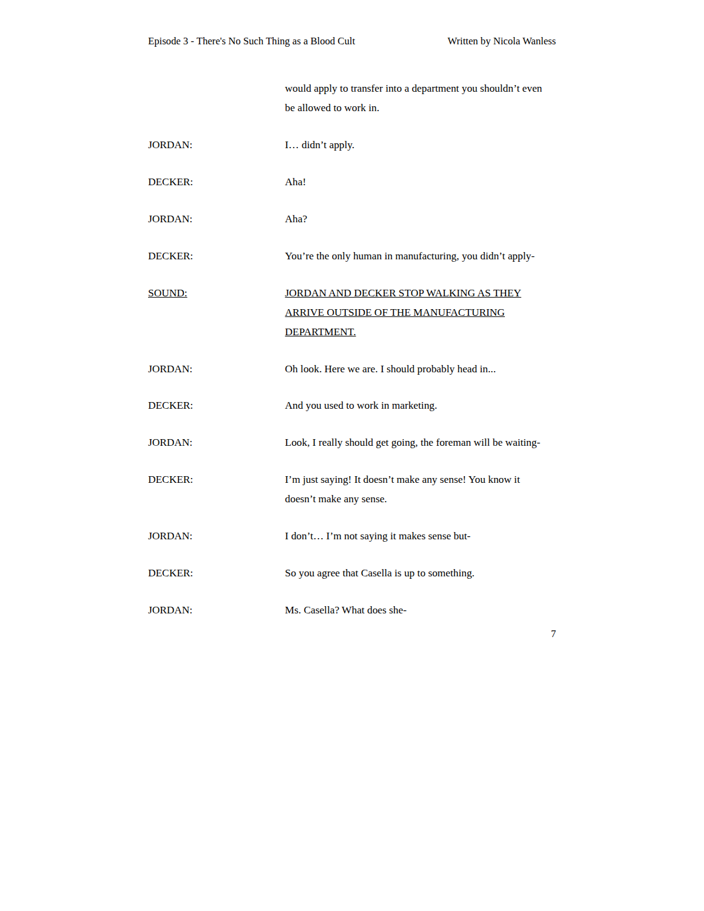Episode 3 - There's No Such Thing as a Blood Cult
Written by Nicola Wanless
would apply to transfer into a department you shouldn’t even be allowed to work in.
JORDAN:
I… didn’t apply.
DECKER:
Aha!
JORDAN:
Aha?
DECKER:
You’re the only human in manufacturing, you didn’t apply-
SOUND:
JORDAN AND DECKER STOP WALKING AS THEY ARRIVE OUTSIDE OF THE MANUFACTURING DEPARTMENT.
JORDAN:
Oh look. Here we are. I should probably head in...
DECKER:
And you used to work in marketing.
JORDAN:
Look, I really should get going, the foreman will be waiting-
DECKER:
I’m just saying! It doesn’t make any sense! You know it doesn’t make any sense.
JORDAN:
I don’t… I’m not saying it makes sense but-
DECKER:
So you agree that Casella is up to something.
JORDAN:
Ms. Casella? What does she-
7